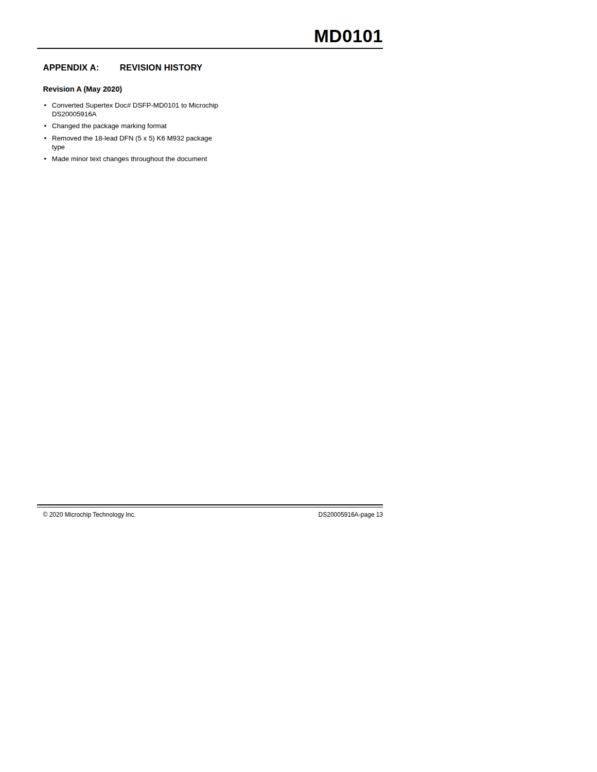MD0101
APPENDIX A: REVISION HISTORY
Revision A (May 2020)
Converted Supertex Doc# DSFP-MD0101 to Microchip DS20005916A
Changed the package marking format
Removed the 18-lead DFN (5 x 5) K6 M932 package type
Made minor text changes throughout the document
© 2020 Microchip Technology Inc.
DS20005916A-page 13